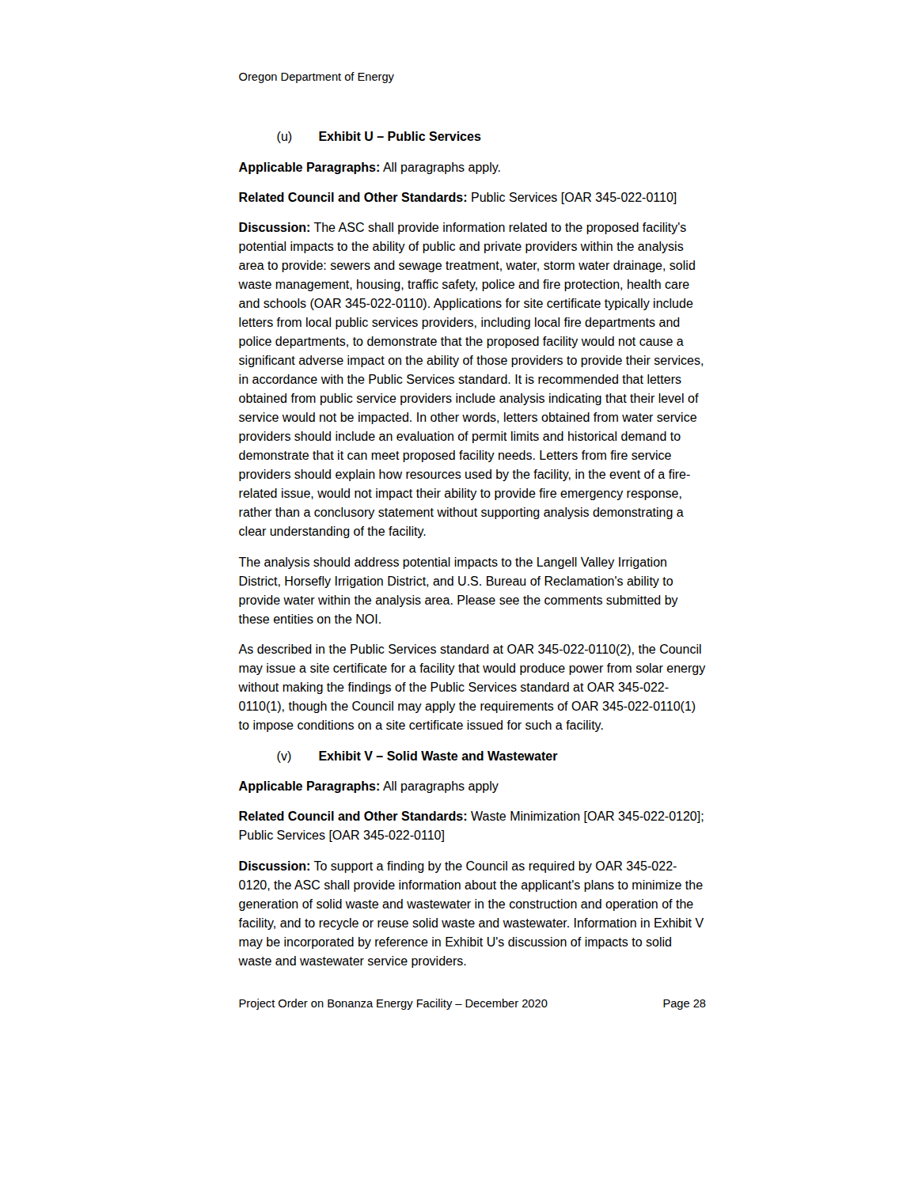Oregon Department of Energy
(u) Exhibit U – Public Services
Applicable Paragraphs: All paragraphs apply.
Related Council and Other Standards: Public Services [OAR 345-022-0110]
Discussion: The ASC shall provide information related to the proposed facility's potential impacts to the ability of public and private providers within the analysis area to provide: sewers and sewage treatment, water, storm water drainage, solid waste management, housing, traffic safety, police and fire protection, health care and schools (OAR 345-022-0110). Applications for site certificate typically include letters from local public services providers, including local fire departments and police departments, to demonstrate that the proposed facility would not cause a significant adverse impact on the ability of those providers to provide their services, in accordance with the Public Services standard. It is recommended that letters obtained from public service providers include analysis indicating that their level of service would not be impacted. In other words, letters obtained from water service providers should include an evaluation of permit limits and historical demand to demonstrate that it can meet proposed facility needs. Letters from fire service providers should explain how resources used by the facility, in the event of a fire-related issue, would not impact their ability to provide fire emergency response, rather than a conclusory statement without supporting analysis demonstrating a clear understanding of the facility.
The analysis should address potential impacts to the Langell Valley Irrigation District, Horsefly Irrigation District, and U.S. Bureau of Reclamation's ability to provide water within the analysis area. Please see the comments submitted by these entities on the NOI.
As described in the Public Services standard at OAR 345-022-0110(2), the Council may issue a site certificate for a facility that would produce power from solar energy without making the findings of the Public Services standard at OAR 345-022-0110(1), though the Council may apply the requirements of OAR 345-022-0110(1) to impose conditions on a site certificate issued for such a facility.
(v) Exhibit V – Solid Waste and Wastewater
Applicable Paragraphs: All paragraphs apply
Related Council and Other Standards: Waste Minimization [OAR 345-022-0120]; Public Services [OAR 345-022-0110]
Discussion: To support a finding by the Council as required by OAR 345-022-0120, the ASC shall provide information about the applicant's plans to minimize the generation of solid waste and wastewater in the construction and operation of the facility, and to recycle or reuse solid waste and wastewater. Information in Exhibit V may be incorporated by reference in Exhibit U's discussion of impacts to solid waste and wastewater service providers.
Project Order on Bonanza Energy Facility – December 2020 Page 28